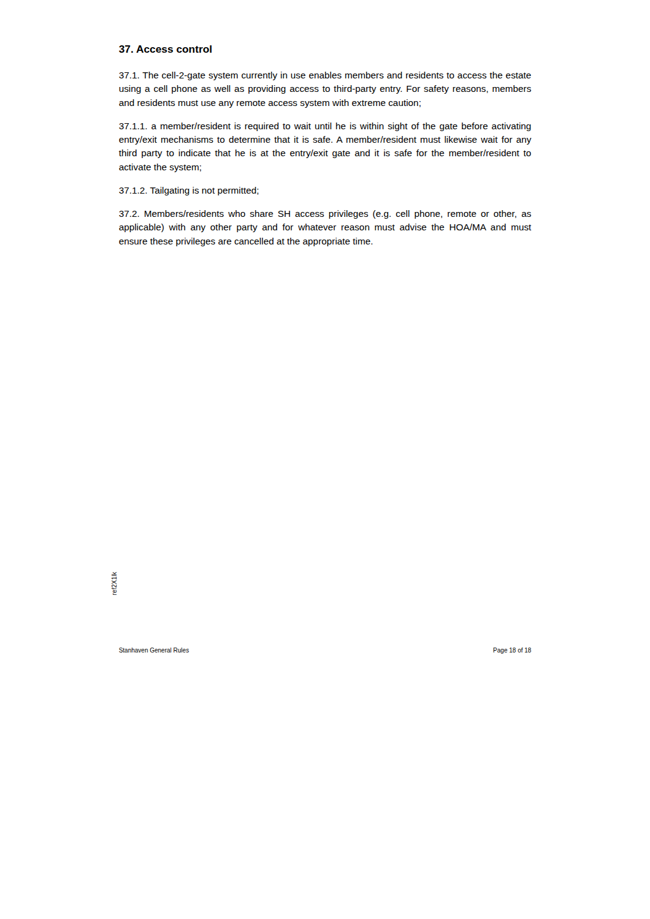37. Access control
37.1. The cell-2-gate system currently in use enables members and residents to access the estate using a cell phone as well as providing access to third-party entry. For safety reasons, members and residents must use any remote access system with extreme caution;
37.1.1. a member/resident is required to wait until he is within sight of the gate before activating entry/exit mechanisms to determine that it is safe. A member/resident must likewise wait for any third party to indicate that he is at the entry/exit gate and it is safe for the member/resident to activate the system;
37.1.2. Tailgating is not permitted;
37.2. Members/residents who share SH access privileges (e.g. cell phone, remote or other, as applicable) with any other party and for whatever reason must advise the HOA/MA and must ensure these privileges are cancelled at the appropriate time.
ref2X1lk
Stanhaven General Rules Page 18 of 18